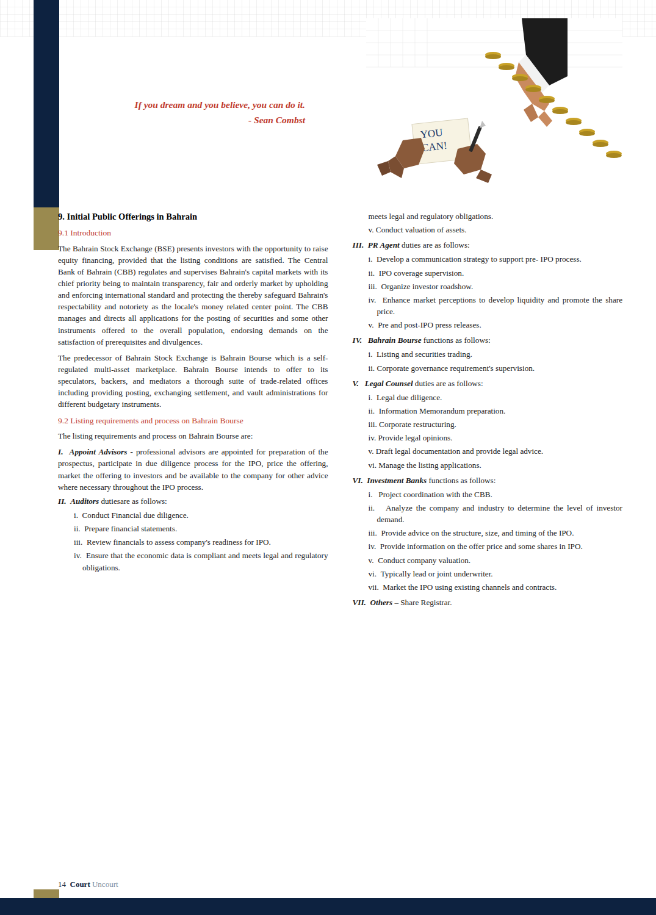YOU CAN!
If you dream and you believe, you can do it. - Sean Combst
9. Initial Public Offerings in Bahrain
9.1 Introduction
The Bahrain Stock Exchange (BSE) presents investors with the opportunity to raise equity financing, provided that the listing conditions are satisfied. The Central Bank of Bahrain (CBB) regulates and supervises Bahrain's capital markets with its chief priority being to maintain transparency, fair and orderly market by upholding and enforcing international standard and protecting the thereby safeguard Bahrain's respectability and notoriety as the locale's money related center point. The CBB manages and directs all applications for the posting of securities and some other instruments offered to the overall population, endorsing demands on the satisfaction of prerequisites and divulgences.
The predecessor of Bahrain Stock Exchange is Bahrain Bourse which is a self-regulated multi-asset marketplace. Bahrain Bourse intends to offer to its speculators, backers, and mediators a thorough suite of trade-related offices including providing posting, exchanging settlement, and vault administrations for different budgetary instruments.
9.2 Listing requirements and process on Bahrain Bourse
The listing requirements and process on Bahrain Bourse are:
I. Appoint Advisors - professional advisors are appointed for preparation of the prospectus, participate in due diligence process for the IPO, price the offering, market the offering to investors and be available to the company for other advice where necessary throughout the IPO process.
II. Auditors dutiesare as follows:
i. Conduct Financial due diligence.
ii. Prepare financial statements.
iii. Review financials to assess company's readiness for IPO.
iv. Ensure that the economic data is compliant and meets legal and regulatory obligations.
meets legal and regulatory obligations.
v. Conduct valuation of assets.
III. PR Agent duties are as follows:
i. Develop a communication strategy to support pre- IPO process.
ii. IPO coverage supervision.
iii. Organize investor roadshow.
iv. Enhance market perceptions to develop liquidity and promote the share price.
v. Pre and post-IPO press releases.
IV. Bahrain Bourse functions as follows:
i. Listing and securities trading.
ii. Corporate governance requirement's supervision.
V. Legal Counsel duties are as follows:
i. Legal due diligence.
ii. Information Memorandum preparation.
iii. Corporate restructuring.
iv. Provide legal opinions.
v. Draft legal documentation and provide legal advice.
vi. Manage the listing applications.
VI. Investment Banks functions as follows:
i. Project coordination with the CBB.
ii. Analyze the company and industry to determine the level of investor demand.
iii. Provide advice on the structure, size, and timing of the IPO.
iv. Provide information on the offer price and some shares in IPO.
v. Conduct company valuation.
vi. Typically lead or joint underwriter.
vii. Market the IPO using existing channels and contracts.
VII. Others – Share Registrar.
14 Court Uncourt